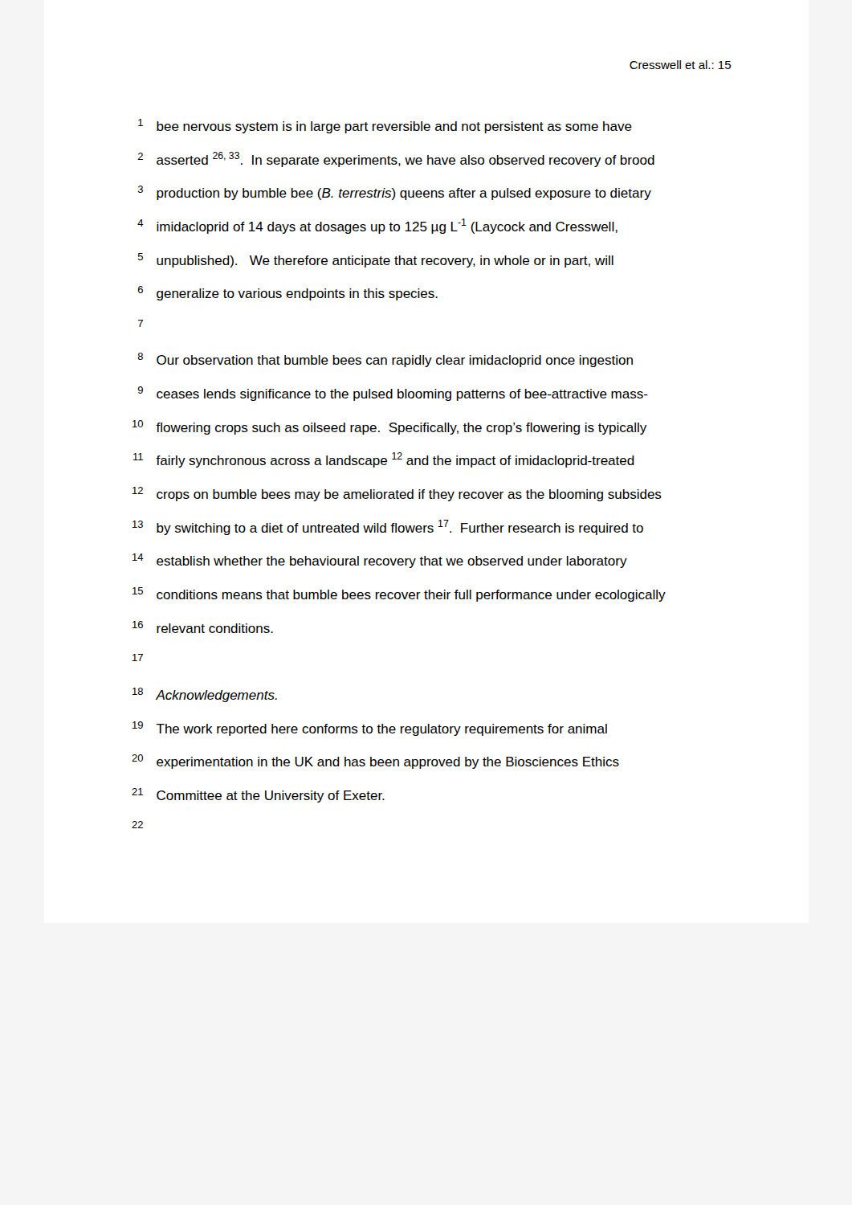Cresswell et al.: 15
bee nervous system is in large part reversible and not persistent as some have
asserted 26, 33. In separate experiments, we have also observed recovery of brood
production by bumble bee (B. terrestris) queens after a pulsed exposure to dietary
imidacloprid of 14 days at dosages up to 125 µg L-1 (Laycock and Cresswell,
unpublished). We therefore anticipate that recovery, in whole or in part, will
generalize to various endpoints in this species.
Our observation that bumble bees can rapidly clear imidacloprid once ingestion
ceases lends significance to the pulsed blooming patterns of bee-attractive mass-
flowering crops such as oilseed rape. Specifically, the crop’s flowering is typically
fairly synchronous across a landscape 12 and the impact of imidacloprid-treated
crops on bumble bees may be ameliorated if they recover as the blooming subsides
by switching to a diet of untreated wild flowers 17. Further research is required to
establish whether the behavioural recovery that we observed under laboratory
conditions means that bumble bees recover their full performance under ecologically
relevant conditions.
Acknowledgements.
The work reported here conforms to the regulatory requirements for animal
experimentation in the UK and has been approved by the Biosciences Ethics
Committee at the University of Exeter.